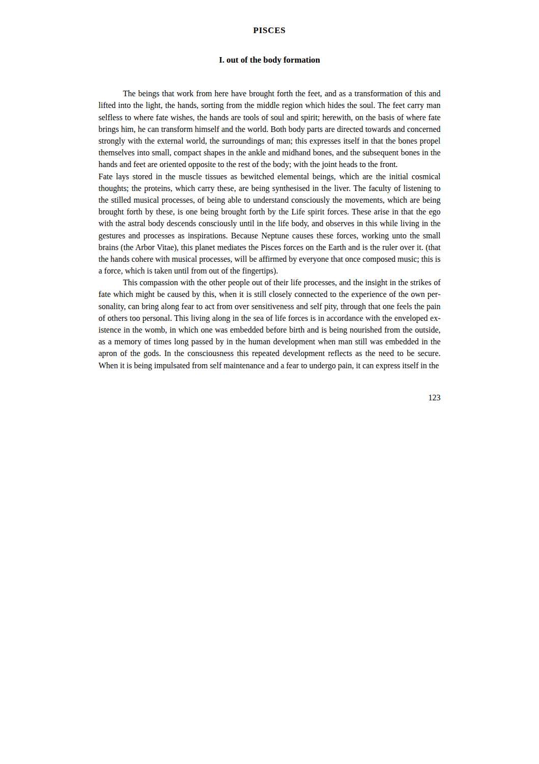PISCES
I. out of the body formation
The beings that work from here have brought forth the feet, and as a transformation of this and lifted into the light, the hands, sorting from the middle region which hides the soul. The feet carry man selfless to where fate wishes, the hands are tools of soul and spirit; herewith, on the basis of where fate brings him, he can transform himself and the world. Both body parts are directed towards and concerned strongly with the external world, the surroundings of man; this expresses itself in that the bones propel themselves into small, compact shapes in the ankle and midhand bones, and the subsequent bones in the hands and feet are oriented opposite to the rest of the body; with the joint heads to the front.
Fate lays stored in the muscle tissues as bewitched elemental beings, which are the initial cosmical thoughts; the proteins, which carry these, are being synthesised in the liver. The faculty of listening to the stilled musical processes, of being able to understand consciously the movements, which are being brought forth by these, is one being brought forth by the Life spirit forces. These arise in that the ego with the astral body descends consciously until in the life body, and observes in this while living in the gestures and processes as inspirations. Because Neptune causes these forces, working unto the small brains (the Arbor Vitae), this planet mediates the Pisces forces on the Earth and is the ruler over it. (that the hands cohere with musical processes, will be affirmed by everyone that once composed music; this is a force, which is taken until from out of the fingertips).
This compassion with the other people out of their life processes, and the insight in the strikes of fate which might be caused by this, when it is still closely connected to the experience of the own personality, can bring along fear to act from over sensitiveness and self pity, through that one feels the pain of others too personal. This living along in the sea of life forces is in accordance with the enveloped existence in the womb, in which one was embedded before birth and is being nourished from the outside, as a memory of times long passed by in the human development when man still was embedded in the apron of the gods. In the consciousness this repeated development reflects as the need to be secure. When it is being impulsated from self maintenance and a fear to undergo pain, it can express itself in the
123